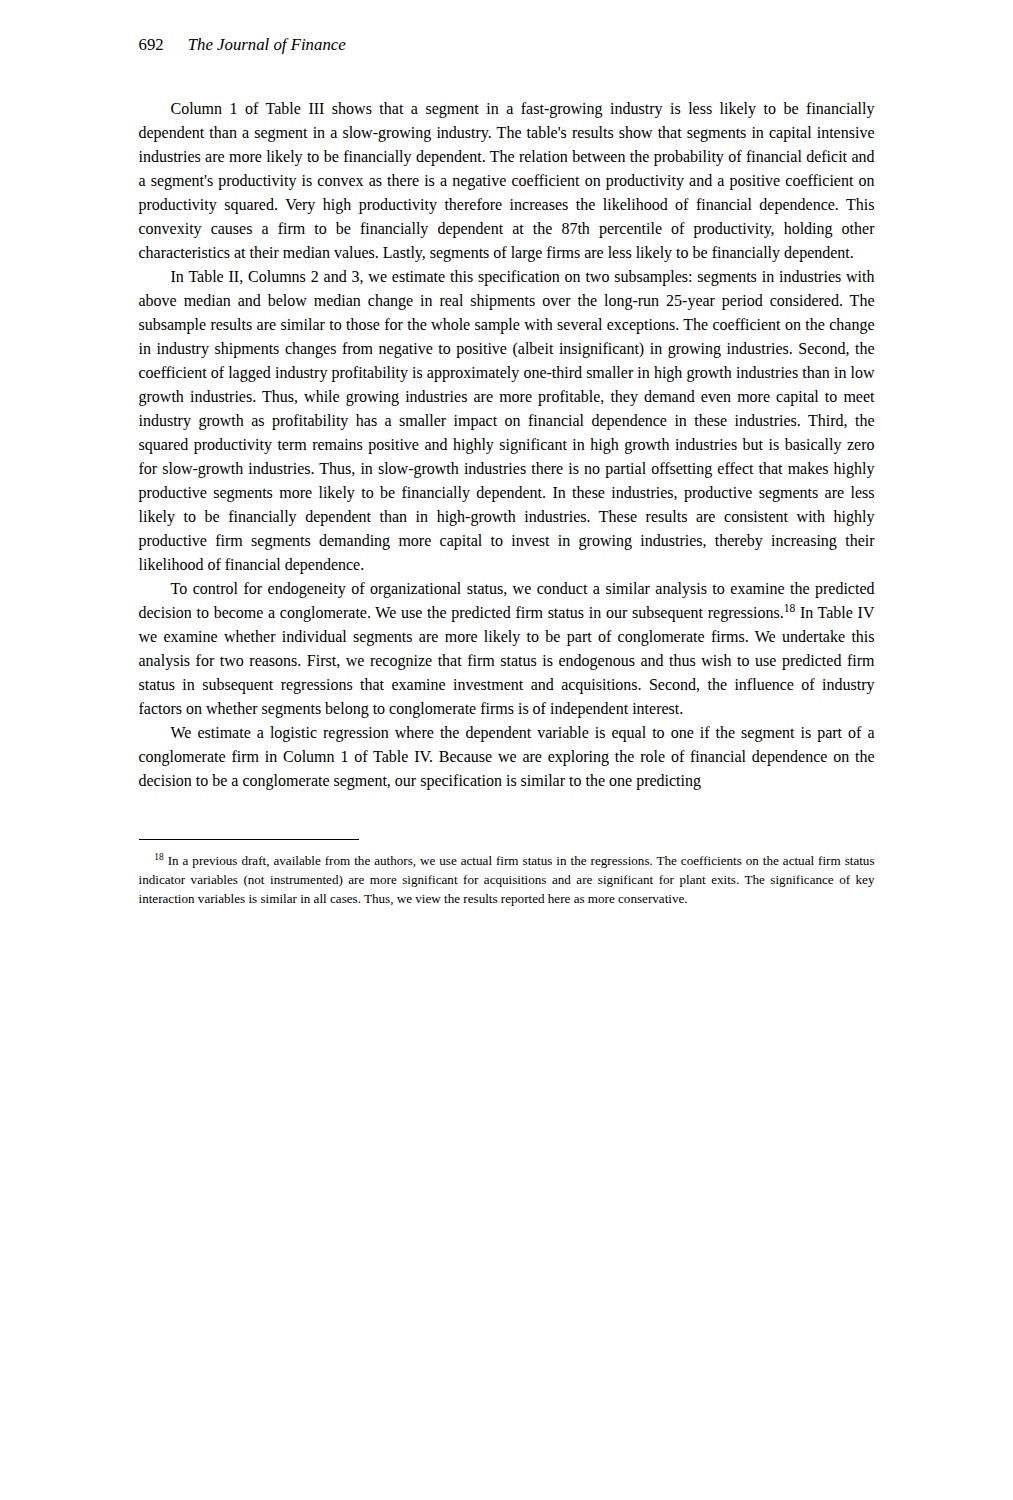692 The Journal of Finance
Column 1 of Table III shows that a segment in a fast-growing industry is less likely to be financially dependent than a segment in a slow-growing industry. The table's results show that segments in capital intensive industries are more likely to be financially dependent. The relation between the probability of financial deficit and a segment's productivity is convex as there is a negative coefficient on productivity and a positive coefficient on productivity squared. Very high productivity therefore increases the likelihood of financial dependence. This convexity causes a firm to be financially dependent at the 87th percentile of productivity, holding other characteristics at their median values. Lastly, segments of large firms are less likely to be financially dependent.
In Table II, Columns 2 and 3, we estimate this specification on two subsamples: segments in industries with above median and below median change in real shipments over the long-run 25-year period considered. The subsample results are similar to those for the whole sample with several exceptions. The coefficient on the change in industry shipments changes from negative to positive (albeit insignificant) in growing industries. Second, the coefficient of lagged industry profitability is approximately one-third smaller in high growth industries than in low growth industries. Thus, while growing industries are more profitable, they demand even more capital to meet industry growth as profitability has a smaller impact on financial dependence in these industries. Third, the squared productivity term remains positive and highly significant in high growth industries but is basically zero for slow-growth industries. Thus, in slow-growth industries there is no partial offsetting effect that makes highly productive segments more likely to be financially dependent. In these industries, productive segments are less likely to be financially dependent than in high-growth industries. These results are consistent with highly productive firm segments demanding more capital to invest in growing industries, thereby increasing their likelihood of financial dependence.
To control for endogeneity of organizational status, we conduct a similar analysis to examine the predicted decision to become a conglomerate. We use the predicted firm status in our subsequent regressions.18 In Table IV we examine whether individual segments are more likely to be part of conglomerate firms. We undertake this analysis for two reasons. First, we recognize that firm status is endogenous and thus wish to use predicted firm status in subsequent regressions that examine investment and acquisitions. Second, the influence of industry factors on whether segments belong to conglomerate firms is of independent interest.
We estimate a logistic regression where the dependent variable is equal to one if the segment is part of a conglomerate firm in Column 1 of Table IV. Because we are exploring the role of financial dependence on the decision to be a conglomerate segment, our specification is similar to the one predicting
18 In a previous draft, available from the authors, we use actual firm status in the regressions. The coefficients on the actual firm status indicator variables (not instrumented) are more significant for acquisitions and are significant for plant exits. The significance of key interaction variables is similar in all cases. Thus, we view the results reported here as more conservative.